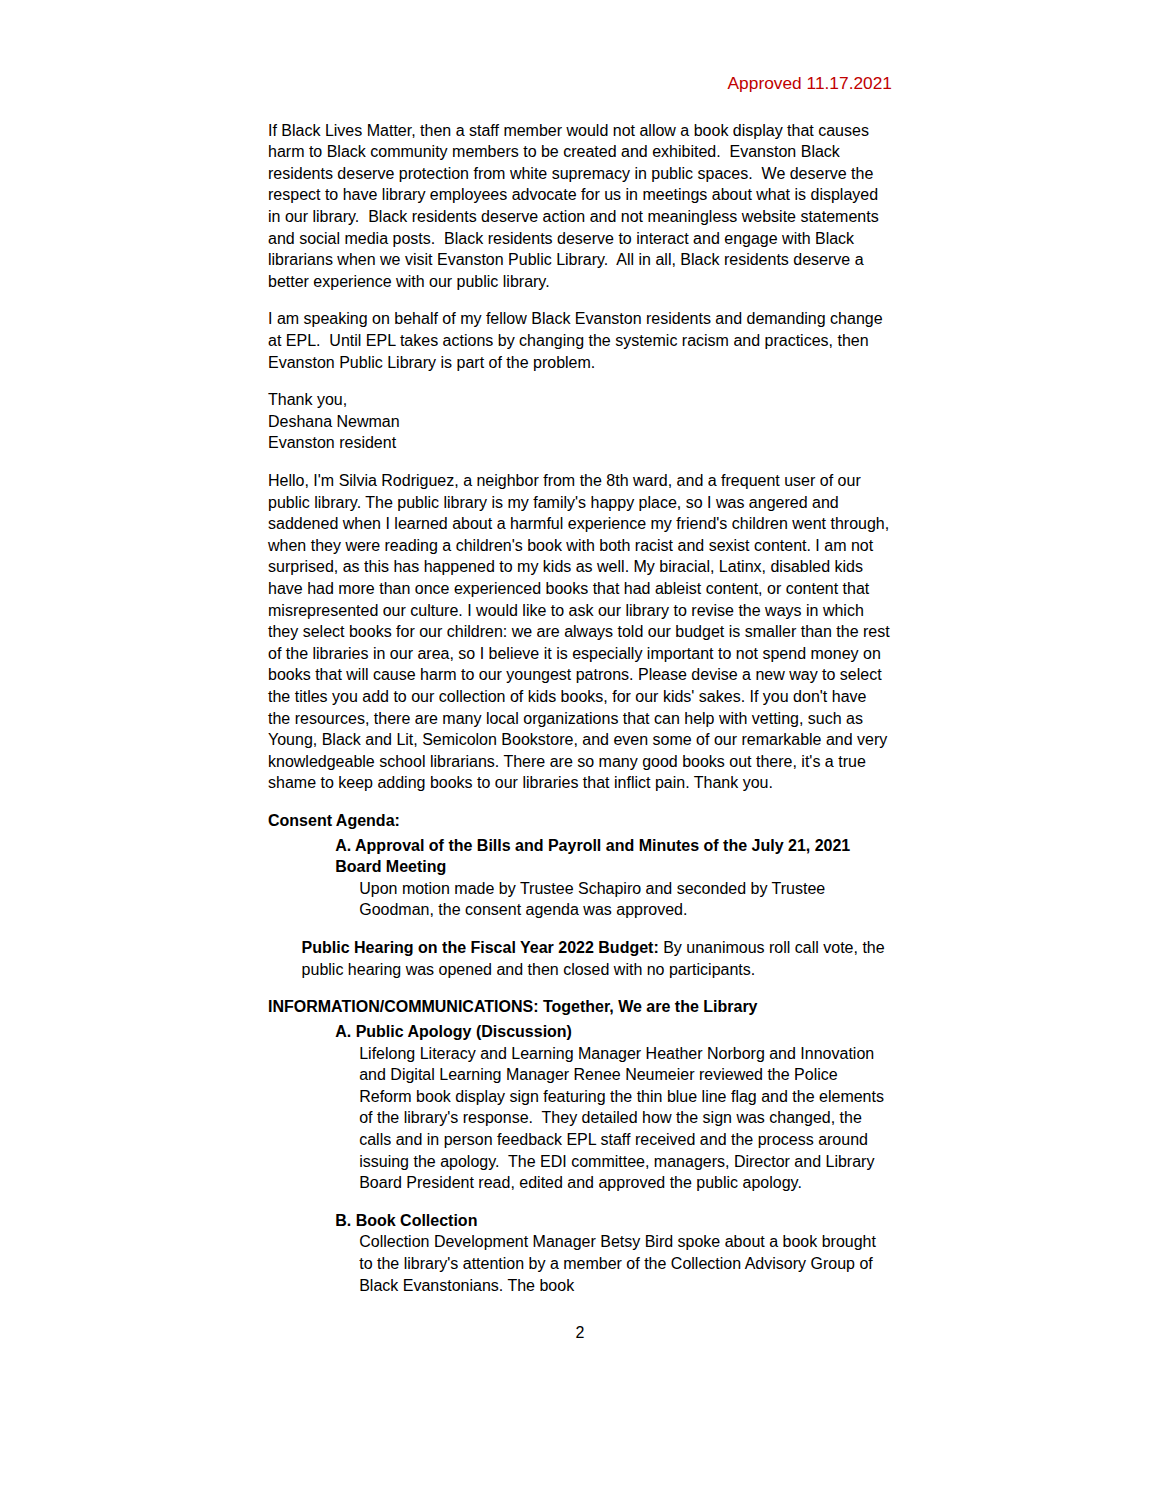Approved 11.17.2021
If Black Lives Matter, then a staff member would not allow a book display that causes harm to Black community members to be created and exhibited. Evanston Black residents deserve protection from white supremacy in public spaces. We deserve the respect to have library employees advocate for us in meetings about what is displayed in our library. Black residents deserve action and not meaningless website statements and social media posts. Black residents deserve to interact and engage with Black librarians when we visit Evanston Public Library. All in all, Black residents deserve a better experience with our public library.
I am speaking on behalf of my fellow Black Evanston residents and demanding change at EPL. Until EPL takes actions by changing the systemic racism and practices, then Evanston Public Library is part of the problem.
Thank you, Deshana Newman Evanston resident
Hello, I'm Silvia Rodriguez, a neighbor from the 8th ward, and a frequent user of our public library. The public library is my family's happy place, so I was angered and saddened when I learned about a harmful experience my friend's children went through, when they were reading a children's book with both racist and sexist content. I am not surprised, as this has happened to my kids as well. My biracial, Latinx, disabled kids have had more than once experienced books that had ableist content, or content that misrepresented our culture. I would like to ask our library to revise the ways in which they select books for our children: we are always told our budget is smaller than the rest of the libraries in our area, so I believe it is especially important to not spend money on books that will cause harm to our youngest patrons. Please devise a new way to select the titles you add to our collection of kids books, for our kids' sakes. If you don't have the resources, there are many local organizations that can help with vetting, such as Young, Black and Lit, Semicolon Bookstore, and even some of our remarkable and very knowledgeable school librarians. There are so many good books out there, it's a true shame to keep adding books to our libraries that inflict pain. Thank you.
Consent Agenda:
A. Approval of the Bills and Payroll and Minutes of the July 21, 2021 Board Meeting
Upon motion made by Trustee Schapiro and seconded by Trustee Goodman, the consent agenda was approved.
Public Hearing on the Fiscal Year 2022 Budget: By unanimous roll call vote, the public hearing was opened and then closed with no participants.
INFORMATION/COMMUNICATIONS: Together, We are the Library
A. Public Apology (Discussion)
Lifelong Literacy and Learning Manager Heather Norborg and Innovation and Digital Learning Manager Renee Neumeier reviewed the Police Reform book display sign featuring the thin blue line flag and the elements of the library's response. They detailed how the sign was changed, the calls and in person feedback EPL staff received and the process around issuing the apology. The EDI committee, managers, Director and Library Board President read, edited and approved the public apology.
B. Book Collection
Collection Development Manager Betsy Bird spoke about a book brought to the library's attention by a member of the Collection Advisory Group of Black Evanstonians. The book
2